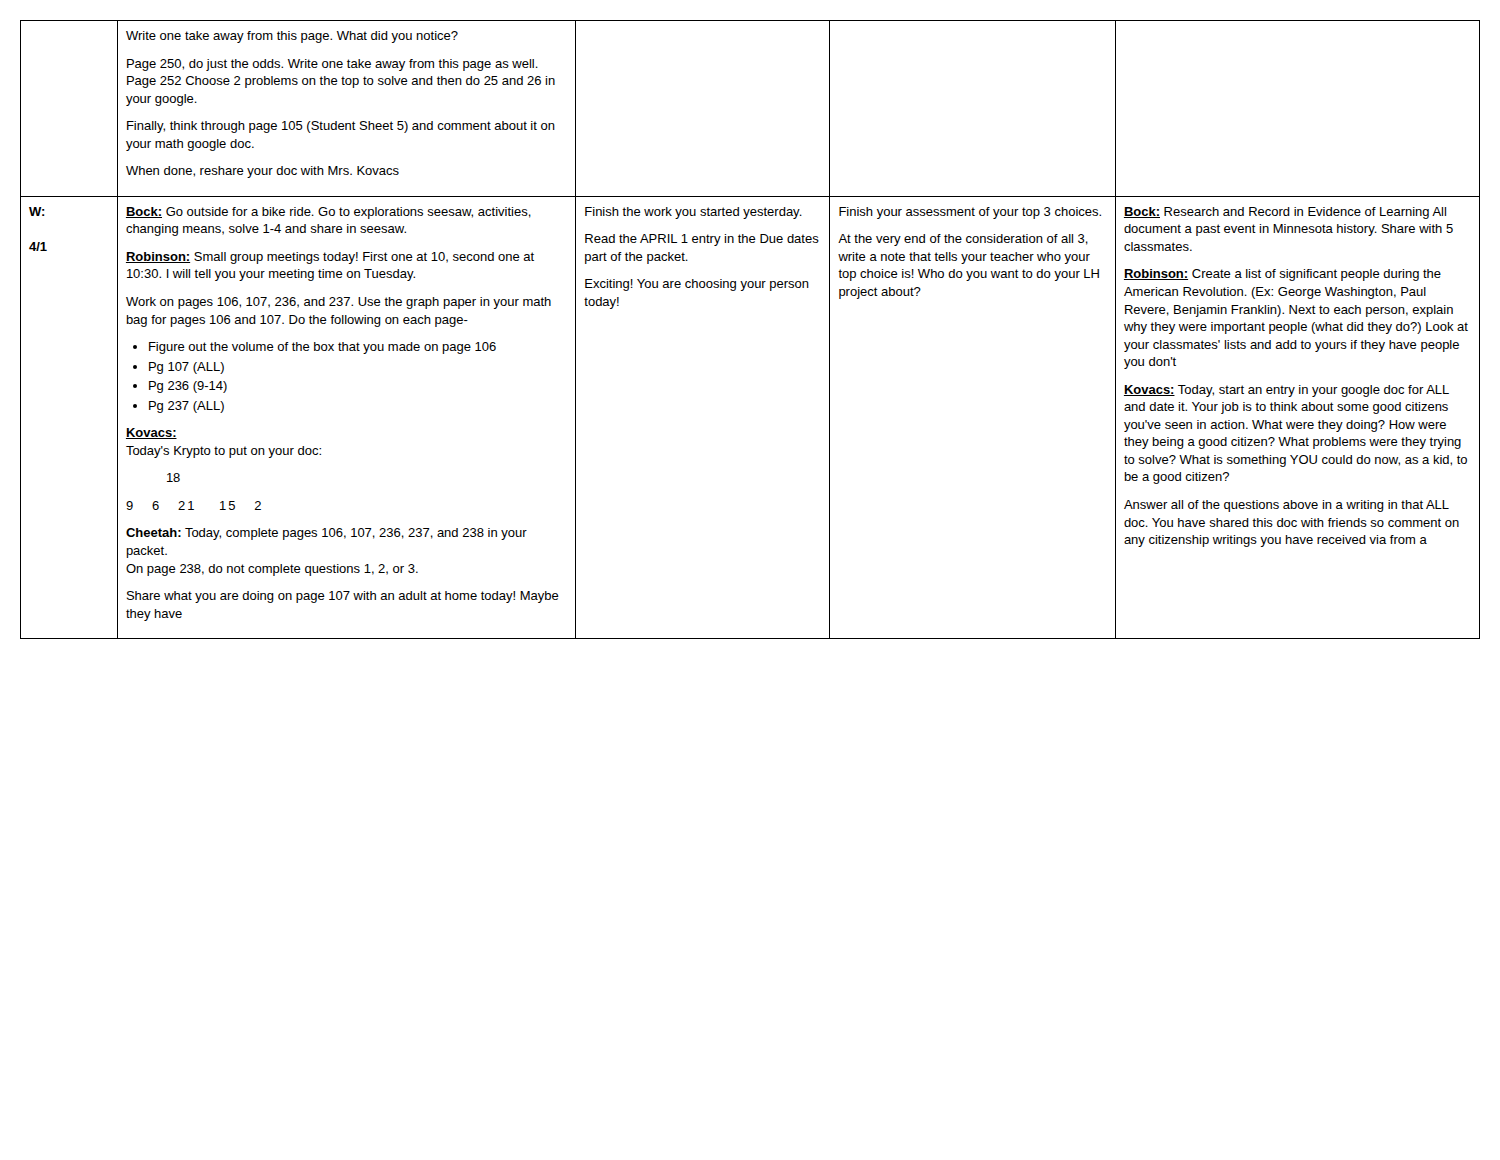| | Write one take away from this page. What did you notice? Page 250, do just the odds. Write one take away from this page as well. Page 252 Choose 2 problems on the top to solve and then do 25 and 26 in your google. Finally, think through page 105 (Student Sheet 5) and comment about it on your math google doc. When done, reshare your doc with Mrs. Kovacs | | | |
| W: 4/1 | Bock: Go outside for a bike ride. Go to explorations seesaw, activities, changing means, solve 1-4 and share in seesaw. Robinson: Small group meetings today! First one at 10, second one at 10:30. I will tell you your meeting time on Tuesday. Work on pages 106, 107, 236, and 237. Use the graph paper in your math bag for pages 106 and 107. Do the following on each page- Figure out the volume of the box that you made on page 106 Pg 107 (ALL) Pg 236 (9-14) Pg 237 (ALL) Kovacs: Today's Krypto to put on your doc: 18 9 6 21 15 2 Cheetah: Today, complete pages 106, 107, 236, 237, and 238 in your packet. On page 238, do not complete questions 1, 2, or 3. Share what you are doing on page 107 with an adult at home today! Maybe they have | Finish the work you started yesterday. Read the APRIL 1 entry in the Due dates part of the packet. Exciting! You are choosing your person today! | Finish your assessment of your top 3 choices. At the very end of the consideration of all 3, write a note that tells your teacher who your top choice is! Who do you want to do your LH project about? | Bock: Research and Record in Evidence of Learning All document a past event in Minnesota history. Share with 5 classmates. Robinson: Create a list of significant people during the American Revolution. (Ex: George Washington, Paul Revere, Benjamin Franklin). Next to each person, explain why they were important people (what did they do?) Look at your classmates' lists and add to yours if they have people you don't Kovacs: Today, start an entry in your google doc for ALL and date it. Your job is to think about some good citizens you've seen in action. What were they doing? How were they being a good citizen? What problems were they trying to solve? What is something YOU could do now, as a kid, to be a good citizen? Answer all of the questions above in a writing in that ALL doc. You have shared this doc with friends so comment on any citizenship writings you have received via from a |